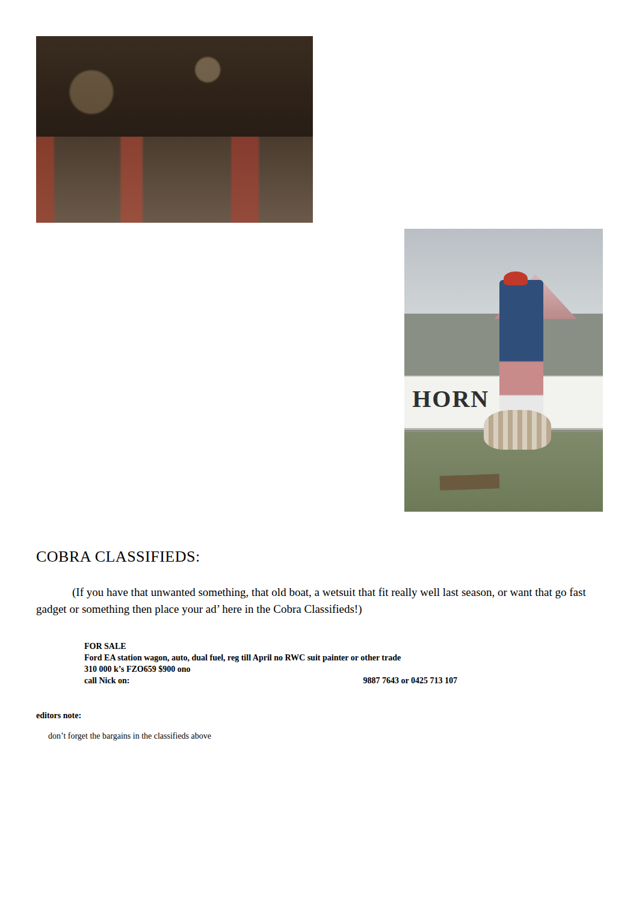HORN
COBRA CLASSIFIEDS:
(If you have that unwanted something, that old boat, a wetsuit that fit really well last season, or want that go fast gadget or something then place your ad’ here in the Cobra Classifieds!)
FOR SALE
Ford EA station wagon, auto, dual fuel, reg till April no RWC suit painter or other trade
310 000 k’s FZO659 $900 ono
call Nick on: 9887 7643 or 0425 713 107
editors note:
don’t forget the bargains in the classifieds above